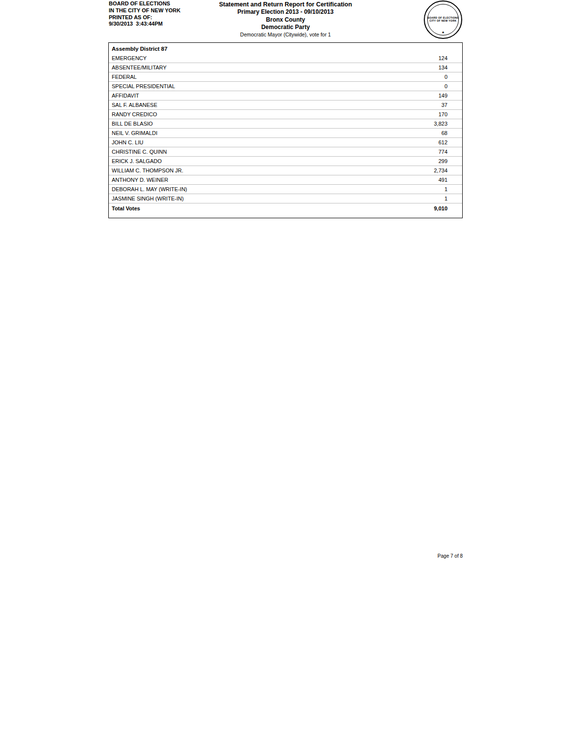| BOARD OF ELECTIONS IN THE CITY OF NEW YORK PRINTED AS OF: 9/30/2013 3:43:44PM | Statement and Return Report for Certification Primary Election 2013 - 09/10/2013 Bronx County Democratic Party Democratic Mayor (Citywide), vote for 1 | BOARD OF ELECTIONS CITY OF NEW YORK ★ |
Assembly District 87
| EMERGENCY | 124 |
| ABSENTEE/MILITARY | 134 |
| FEDERAL | 0 |
| SPECIAL PRESIDENTIAL | 0 |
| AFFIDAVIT | 149 |
| SAL F. ALBANESE | 37 |
| RANDY CREDICO | 170 |
| BILL DE BLASIO | 3,823 |
| NEIL V. GRIMALDI | 68 |
| JOHN C. LIU | 612 |
| CHRISTINE C. QUINN | 774 |
| ERICK J. SALGADO | 299 |
| WILLIAM C. THOMPSON JR. | 2,734 |
| ANTHONY D. WEINER | 491 |
| DEBORAH L. MAY (WRITE-IN) | 1 |
| JASMINE SINGH (WRITE-IN) | 1 |
| Total Votes | 9,010 |
Page 7 of 8